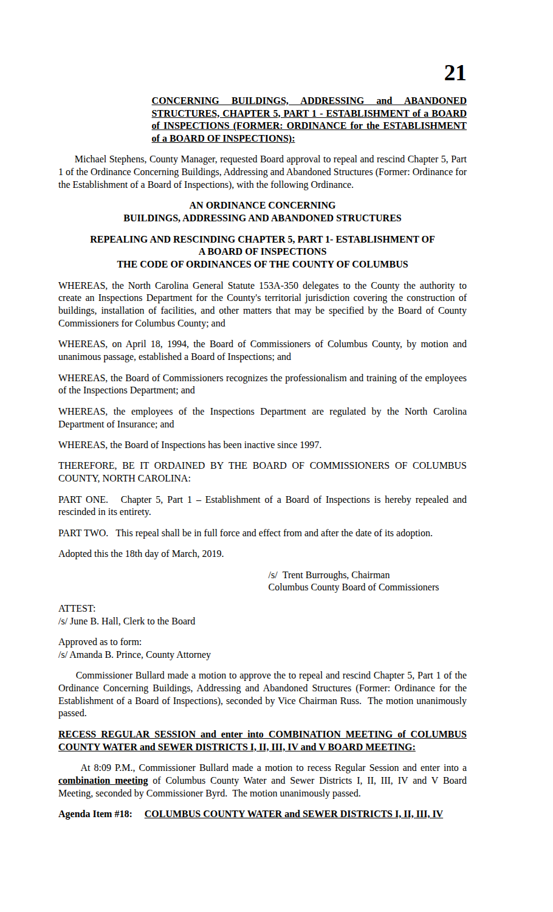21
CONCERNING BUILDINGS, ADDRESSING and ABANDONED STRUCTURES, CHAPTER 5, PART 1 - ESTABLISHMENT of a BOARD of INSPECTIONS (FORMER: ORDINANCE for the ESTABLISHMENT of a BOARD OF INSPECTIONS):
Michael Stephens, County Manager, requested Board approval to repeal and rescind Chapter 5, Part 1 of the Ordinance Concerning Buildings, Addressing and Abandoned Structures (Former: Ordinance for the Establishment of a Board of Inspections), with the following Ordinance.
AN ORDINANCE CONCERNING
BUILDINGS, ADDRESSING AND ABANDONED STRUCTURES
REPEALING AND RESCINDING CHAPTER 5, PART 1- ESTABLISHMENT OF
A BOARD OF INSPECTIONS
THE CODE OF ORDINANCES OF THE COUNTY OF COLUMBUS
WHEREAS, the North Carolina General Statute 153A-350 delegates to the County the authority to create an Inspections Department for the County's territorial jurisdiction covering the construction of buildings, installation of facilities, and other matters that may be specified by the Board of County Commissioners for Columbus County; and
WHEREAS, on April 18, 1994, the Board of Commissioners of Columbus County, by motion and unanimous passage, established a Board of Inspections; and
WHEREAS, the Board of Commissioners recognizes the professionalism and training of the employees of the Inspections Department; and
WHEREAS, the employees of the Inspections Department are regulated by the North Carolina Department of Insurance; and
WHEREAS, the Board of Inspections has been inactive since 1997.
THEREFORE, BE IT ORDAINED BY THE BOARD OF COMMISSIONERS OF COLUMBUS COUNTY, NORTH CAROLINA:
PART ONE. Chapter 5, Part 1 – Establishment of a Board of Inspections is hereby repealed and rescinded in its entirety.
PART TWO. This repeal shall be in full force and effect from and after the date of its adoption.
Adopted this the 18th day of March, 2019.
/s/ Trent Burroughs, Chairman
Columbus County Board of Commissioners
ATTEST:
/s/ June B. Hall, Clerk to the Board
Approved as to form:
/s/ Amanda B. Prince, County Attorney
Commissioner Bullard made a motion to approve the to repeal and rescind Chapter 5, Part 1 of the Ordinance Concerning Buildings, Addressing and Abandoned Structures (Former: Ordinance for the Establishment of a Board of Inspections), seconded by Vice Chairman Russ. The motion unanimously passed.
RECESS REGULAR SESSION and enter into COMBINATION MEETING of COLUMBUS COUNTY WATER and SEWER DISTRICTS I, II, III, IV and V BOARD MEETING:
At 8:09 P.M., Commissioner Bullard made a motion to recess Regular Session and enter into a combination meeting of Columbus County Water and Sewer Districts I, II, III, IV and V Board Meeting, seconded by Commissioner Byrd. The motion unanimously passed.
Agenda Item #18: COLUMBUS COUNTY WATER and SEWER DISTRICTS I, II, III, IV